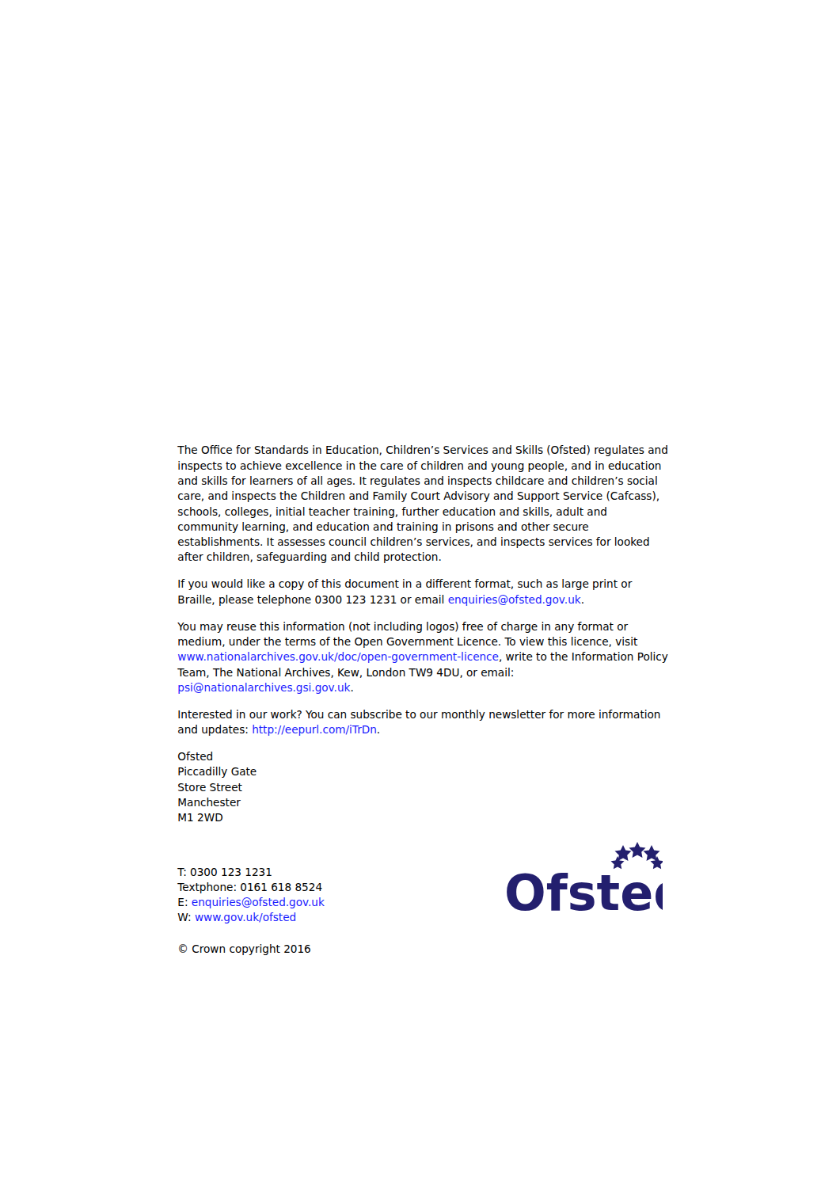The Office for Standards in Education, Children’s Services and Skills (Ofsted) regulates and inspects to achieve excellence in the care of children and young people, and in education and skills for learners of all ages. It regulates and inspects childcare and children’s social care, and inspects the Children and Family Court Advisory and Support Service (Cafcass), schools, colleges, initial teacher training, further education and skills, adult and community learning, and education and training in prisons and other secure establishments. It assesses council children’s services, and inspects services for looked after children, safeguarding and child protection.
If you would like a copy of this document in a different format, such as large print or Braille, please telephone 0300 123 1231 or email enquiries@ofsted.gov.uk.
You may reuse this information (not including logos) free of charge in any format or medium, under the terms of the Open Government Licence. To view this licence, visit www.nationalarchives.gov.uk/doc/open-government-licence, write to the Information Policy Team, The National Archives, Kew, London TW9 4DU, or email: psi@nationalarchives.gsi.gov.uk.
Interested in our work? You can subscribe to our monthly newsletter for more information and updates: http://eepurl.com/iTrDn.
Ofsted
Piccadilly Gate
Store Street
Manchester
M1 2WD
T: 0300 123 1231
Textphone: 0161 618 8524
E: enquiries@ofsted.gov.uk
W: www.gov.uk/ofsted
Ofsted
© Crown copyright 2016